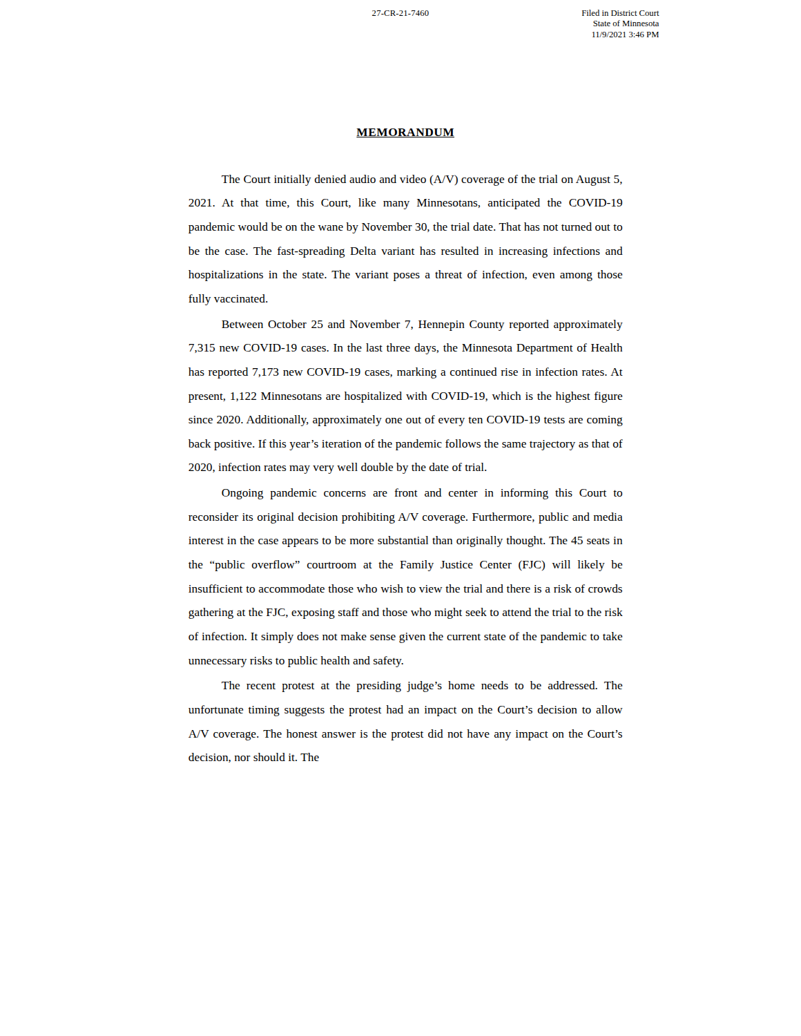27-CR-21-7460
Filed in District Court
State of Minnesota
11/9/2021 3:46 PM
MEMORANDUM
The Court initially denied audio and video (A/V) coverage of the trial on August 5, 2021. At that time, this Court, like many Minnesotans, anticipated the COVID-19 pandemic would be on the wane by November 30, the trial date. That has not turned out to be the case. The fast-spreading Delta variant has resulted in increasing infections and hospitalizations in the state. The variant poses a threat of infection, even among those fully vaccinated.
Between October 25 and November 7, Hennepin County reported approximately 7,315 new COVID-19 cases. In the last three days, the Minnesota Department of Health has reported 7,173 new COVID-19 cases, marking a continued rise in infection rates. At present, 1,122 Minnesotans are hospitalized with COVID-19, which is the highest figure since 2020. Additionally, approximately one out of every ten COVID-19 tests are coming back positive. If this year’s iteration of the pandemic follows the same trajectory as that of 2020, infection rates may very well double by the date of trial.
Ongoing pandemic concerns are front and center in informing this Court to reconsider its original decision prohibiting A/V coverage. Furthermore, public and media interest in the case appears to be more substantial than originally thought. The 45 seats in the “public overflow” courtroom at the Family Justice Center (FJC) will likely be insufficient to accommodate those who wish to view the trial and there is a risk of crowds gathering at the FJC, exposing staff and those who might seek to attend the trial to the risk of infection. It simply does not make sense given the current state of the pandemic to take unnecessary risks to public health and safety.
The recent protest at the presiding judge’s home needs to be addressed. The unfortunate timing suggests the protest had an impact on the Court’s decision to allow A/V coverage. The honest answer is the protest did not have any impact on the Court’s decision, nor should it. The